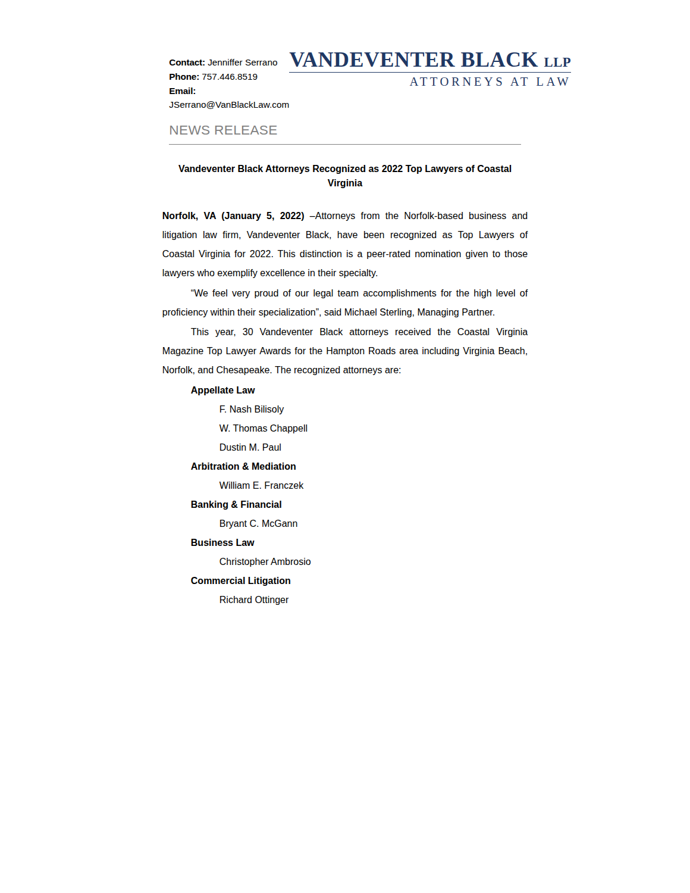Contact: Jenniffer Serrano
Phone: 757.446.8519
Email: JSerrano@VanBlackLaw.com
VANDEVENTER BLACK LLP
ATTORNEYS AT LAW
NEWS RELEASE
Vandeventer Black Attorneys Recognized as 2022 Top Lawyers of Coastal Virginia
Norfolk, VA (January 5, 2022) –Attorneys from the Norfolk-based business and litigation law firm, Vandeventer Black, have been recognized as Top Lawyers of Coastal Virginia for 2022. This distinction is a peer-rated nomination given to those lawyers who exemplify excellence in their specialty.
“We feel very proud of our legal team accomplishments for the high level of proficiency within their specialization”, said Michael Sterling, Managing Partner.
This year, 30 Vandeventer Black attorneys received the Coastal Virginia Magazine Top Lawyer Awards for the Hampton Roads area including Virginia Beach, Norfolk, and Chesapeake. The recognized attorneys are:
Appellate Law
F. Nash Bilisoly
W. Thomas Chappell
Dustin M. Paul
Arbitration & Mediation
William E. Franczek
Banking & Financial
Bryant C. McGann
Business Law
Christopher Ambrosio
Commercial Litigation
Richard Ottinger